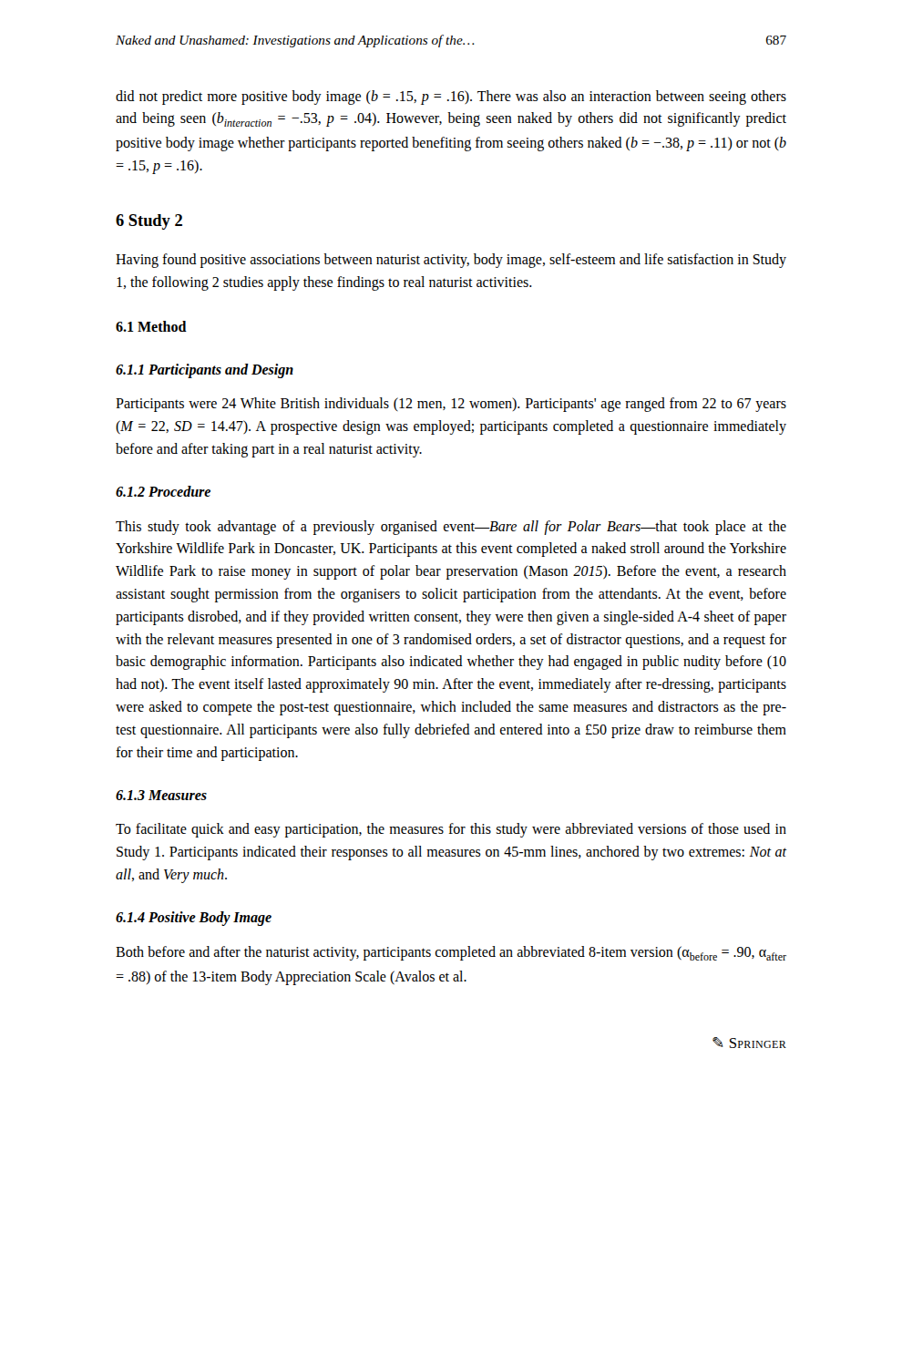Naked and Unashamed: Investigations and Applications of the… 687
did not predict more positive body image (b = .15, p = .16). There was also an interaction between seeing others and being seen (binteraction = −.53, p = .04). However, being seen naked by others did not significantly predict positive body image whether participants reported benefiting from seeing others naked (b = −.38, p = .11) or not (b = .15, p = .16).
6 Study 2
Having found positive associations between naturist activity, body image, self-esteem and life satisfaction in Study 1, the following 2 studies apply these findings to real naturist activities.
6.1 Method
6.1.1 Participants and Design
Participants were 24 White British individuals (12 men, 12 women). Participants' age ranged from 22 to 67 years (M = 22, SD = 14.47). A prospective design was employed; participants completed a questionnaire immediately before and after taking part in a real naturist activity.
6.1.2 Procedure
This study took advantage of a previously organised event—Bare all for Polar Bears—that took place at the Yorkshire Wildlife Park in Doncaster, UK. Participants at this event completed a naked stroll around the Yorkshire Wildlife Park to raise money in support of polar bear preservation (Mason 2015). Before the event, a research assistant sought permission from the organisers to solicit participation from the attendants. At the event, before participants disrobed, and if they provided written consent, they were then given a single-sided A-4 sheet of paper with the relevant measures presented in one of 3 randomised orders, a set of distractor questions, and a request for basic demographic information. Participants also indicated whether they had engaged in public nudity before (10 had not). The event itself lasted approximately 90 min. After the event, immediately after re-dressing, participants were asked to compete the post-test questionnaire, which included the same measures and distractors as the pre-test questionnaire. All participants were also fully debriefed and entered into a £50 prize draw to reimburse them for their time and participation.
6.1.3 Measures
To facilitate quick and easy participation, the measures for this study were abbreviated versions of those used in Study 1. Participants indicated their responses to all measures on 45-mm lines, anchored by two extremes: Not at all, and Very much.
6.1.4 Positive Body Image
Both before and after the naturist activity, participants completed an abbreviated 8-item version (αbefore = .90, αafter = .88) of the 13-item Body Appreciation Scale (Avalos et al.
✎ Springer